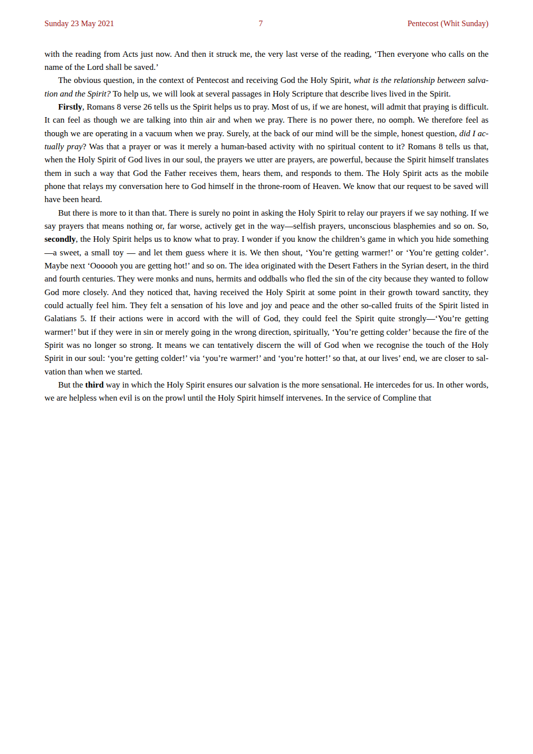Sunday 23 May 2021 7 Pentecost (Whit Sunday)
with the reading from Acts just now. And then it struck me, the very last verse of the reading, ‘Then everyone who calls on the name of the Lord shall be saved.’
The obvious question, in the context of Pentecost and receiving God the Holy Spirit, what is the relationship between salvation and the Spirit? To help us, we will look at several passages in Holy Scripture that describe lives lived in the Spirit.
Firstly, Romans 8 verse 26 tells us the Spirit helps us to pray. Most of us, if we are honest, will admit that praying is difficult. It can feel as though we are talking into thin air and when we pray. There is no power there, no oomph. We therefore feel as though we are operating in a vacuum when we pray. Surely, at the back of our mind will be the simple, honest question, did I actually pray? Was that a prayer or was it merely a human-based activity with no spiritual content to it? Romans 8 tells us that, when the Holy Spirit of God lives in our soul, the prayers we utter are prayers, are powerful, because the Spirit himself translates them in such a way that God the Father receives them, hears them, and responds to them. The Holy Spirit acts as the mobile phone that relays my conversation here to God himself in the throne-room of Heaven. We know that our request to be saved will have been heard.
But there is more to it than that. There is surely no point in asking the Holy Spirit to relay our prayers if we say nothing. If we say prayers that means nothing or, far worse, actively get in the way—selfish prayers, unconscious blasphemies and so on. So, secondly, the Holy Spirit helps us to know what to pray. I wonder if you know the children’s game in which you hide something—a sweet, a small toy — and let them guess where it is. We then shout, ‘You’re getting warmer!’ or ‘You’re getting colder’. Maybe next ‘Oooooh you are getting hot!’ and so on. The idea originated with the Desert Fathers in the Syrian desert, in the third and fourth centuries. They were monks and nuns, hermits and oddballs who fled the sin of the city because they wanted to follow God more closely. And they noticed that, having received the Holy Spirit at some point in their growth toward sanctity, they could actually feel him. They felt a sensation of his love and joy and peace and the other so-called fruits of the Spirit listed in Galatians 5. If their actions were in accord with the will of God, they could feel the Spirit quite strongly—‘You’re getting warmer!’ but if they were in sin or merely going in the wrong direction, spiritually, ‘You’re getting colder’ because the fire of the Spirit was no longer so strong. It means we can tentatively discern the will of God when we recognise the touch of the Holy Spirit in our soul: ‘you’re getting colder!’ via ‘you’re warmer!’ and ‘you’re hotter!’ so that, at our lives’ end, we are closer to salvation than when we started.
But the third way in which the Holy Spirit ensures our salvation is the more sensational. He intercedes for us. In other words, we are helpless when evil is on the prowl until the Holy Spirit himself intervenes. In the service of Compline that